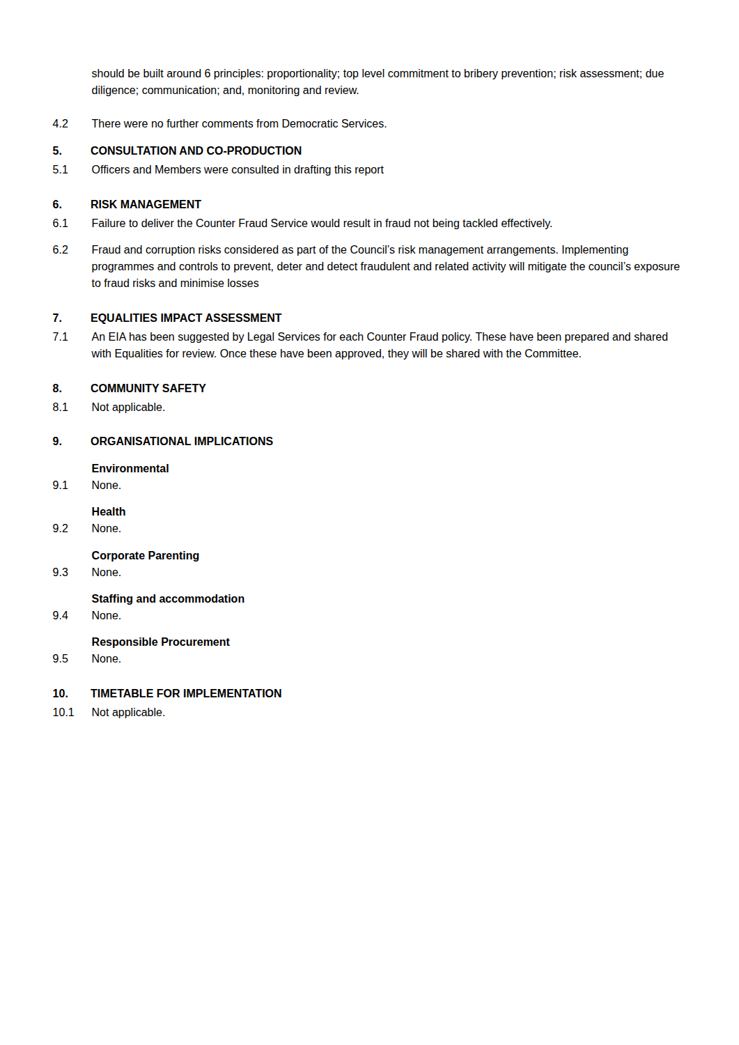should be built around 6 principles: proportionality; top level commitment to bribery prevention; risk assessment; due diligence; communication; and, monitoring and review.
4.2
There were no further comments from Democratic Services.
5. Consultation and Co-Production
5.1
Officers and Members were consulted in drafting this report
6. Risk Management
6.1
Failure to deliver the Counter Fraud Service would result in fraud not being tackled effectively.
6.2
Fraud and corruption risks considered as part of the Council’s risk management arrangements. Implementing programmes and controls to prevent, deter and detect fraudulent and related activity will mitigate the council’s exposure to fraud risks and minimise losses
7. Equalities Impact Assessment
7.1
An EIA has been suggested by Legal Services for each Counter Fraud policy. These have been prepared and shared with Equalities for review. Once these have been approved, they will be shared with the Committee.
8. Community Safety
8.1
Not applicable.
9. Organisational Implications
Environmental
9.1
None.
Health
9.2
None.
Corporate Parenting
9.3
None.
Staffing and accommodation
9.4
None.
Responsible Procurement
9.5
None.
10. Timetable for Implementation
10.1
Not applicable.